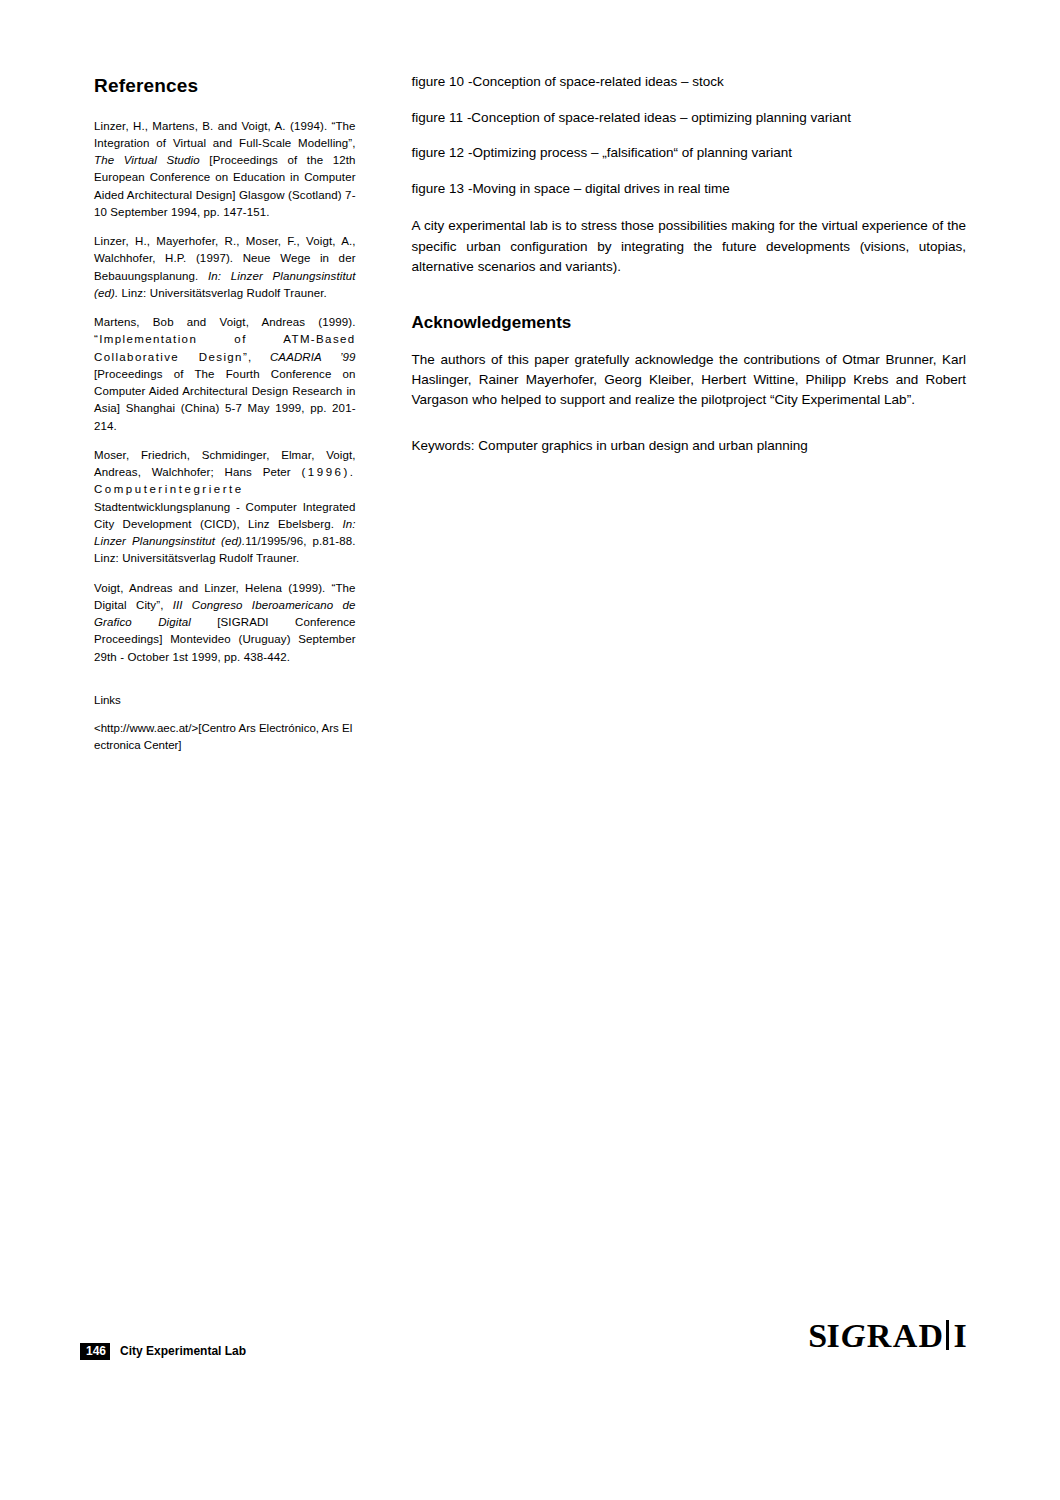References
Linzer, H., Martens, B. and Voigt, A. (1994). “The Integration of Virtual and Full-Scale Modelling”, The Virtual Studio [Proceedings of the 12th European Conference on Education in Computer Aided Architectural Design] Glasgow (Scotland) 7-10 September 1994, pp. 147-151.
Linzer, H., Mayerhofer, R., Moser, F., Voigt, A., Walchhofer, H.P. (1997). Neue Wege in der Bebauungsplanung. In: Linzer Planungsinstitut (ed). Linz: Universitätsverlag Rudolf Trauner.
Martens, Bob and Voigt, Andreas (1999). “Implementation of ATM-Based Collaborative Design”, CAADRIA ’99 [Proceedings of The Fourth Conference on Computer Aided Architectural Design Research in Asia] Shanghai (China) 5-7 May 1999, pp. 201-214.
Moser, Friedrich, Schmidinger, Elmar, Voigt, Andreas, Walchhofer; Hans Peter (1996). Computerintegrierte Stadtentwicklungsplanung - Computer Integrated City Development (CICD), Linz Ebelsberg. In: Linzer Planungsinstitut (ed). 11/1995/96, p.81-88. Linz: Universitätsverlag Rudolf Trauner.
Voigt, Andreas and Linzer, Helena (1999). “The Digital City”, III Congreso Iberoamericano de Grafico Digital [SIGRADI Conference Proceedings] Montevideo (Uruguay) September 29th - October 1st 1999, pp. 438-442.
Links
<http://www.aec.at/>[Centro Ars Electrónico, Ars Electronica Center]
figure 10 -Conception of space-related ideas – stock
figure 11 -Conception of space-related ideas – optimizing planning variant
figure 12 -Optimizing process – „falsification“ of planning variant
figure 13 -Moving in space – digital drives in real time
A city experimental lab is to stress those possibilities making for the virtual experience of the specific urban configuration by integrating the future developments (visions, utopias, alternative scenarios and variants).
Acknowledgements
The authors of this paper gratefully acknowledge the contributions of Otmar Brunner, Karl Haslinger, Rainer Mayerhofer, Georg Kleiber, Herbert Wittine, Philipp Krebs and Robert Vargason who helped to support and realize the pilotproject “City Experimental Lab”.
Keywords: Computer graphics in urban design and urban planning
146 City Experimental Lab
SI GRAD I